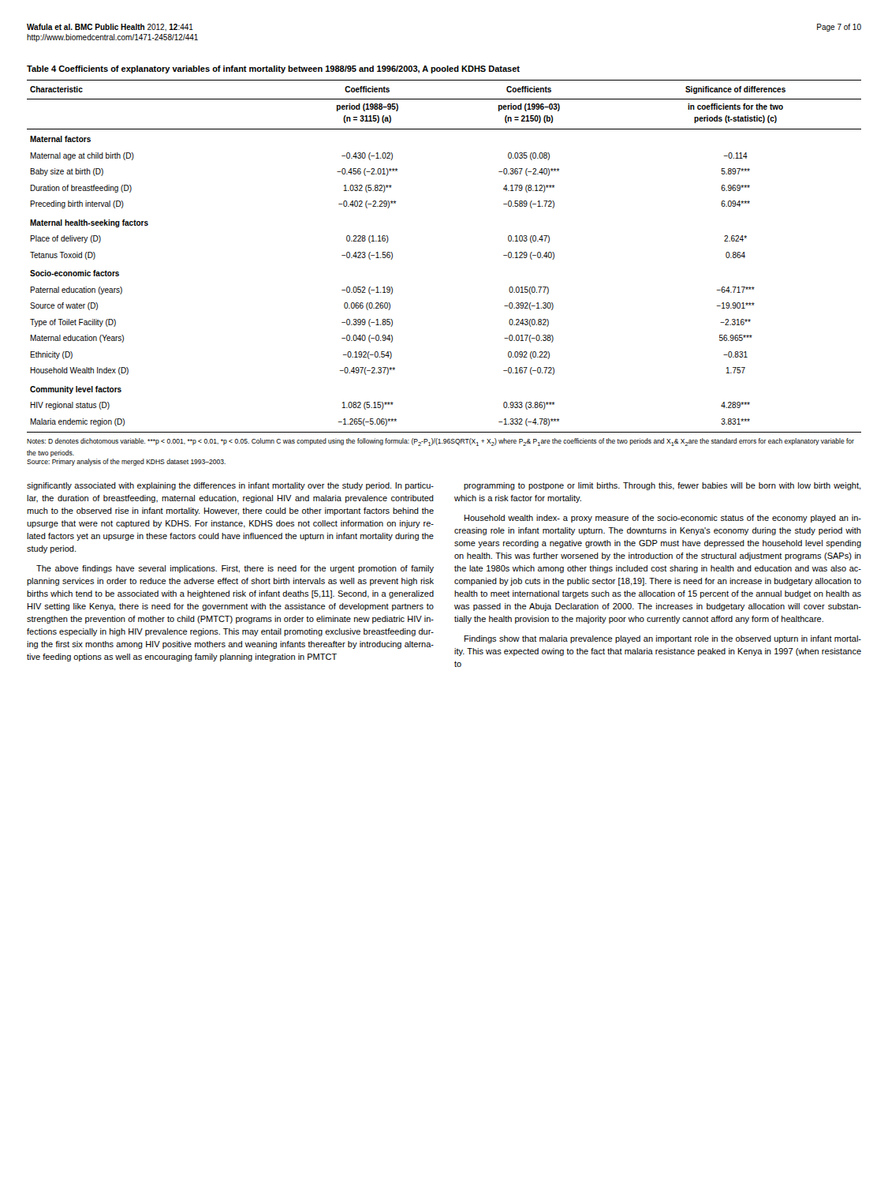Wafula et al. BMC Public Health 2012, 12:441
http://www.biomedcentral.com/1471-2458/12/441
Page 7 of 10
Table 4 Coefficients of explanatory variables of infant mortality between 1988/95 and 1996/2003, A pooled KDHS Dataset
| Characteristic | Coefficients | Coefficients | Significance of differences |
| --- | --- | --- | --- |
| | period (1988–95) (n = 3115) (a) | period (1996–03) (n = 2150) (b) | in coefficients for the two periods (t-statistic) (c) |
| Maternal factors |
| Maternal age at child birth (D) | −0.430 (−1.02) | 0.035 (0.08) | −0.114 |
| Baby size at birth (D) | −0.456 (−2.01)*** | −0.367 (−2.40)*** | 5.897*** |
| Duration of breastfeeding (D) | 1.032 (5.82)** | 4.179 (8.12)*** | 6.969*** |
| Preceding birth interval (D) | −0.402 (−2.29)** | −0.589 (−1.72) | 6.094*** |
| Maternal health-seeking factors |
| Place of delivery (D) | 0.228 (1.16) | 0.103 (0.47) | 2.624* |
| Tetanus Toxoid (D) | −0.423 (−1.56) | −0.129 (−0.40) | 0.864 |
| Socio-economic factors |
| Paternal education (years) | −0.052 (−1.19) | 0.015(0.77) | −64.717*** |
| Source of water (D) | 0.066 (0.260) | −0.392(−1.30) | −19.901*** |
| Type of Toilet Facility (D) | −0.399 (−1.85) | 0.243(0.82) | −2.316** |
| Maternal education (Years) | −0.040 (−0.94) | −0.017(−0.38) | 56.965*** |
| Ethnicity (D) | −0.192(−0.54) | 0.092 (0.22) | −0.831 |
| Household Wealth Index (D) | −0.497(−2.37)** | −0.167 (−0.72) | 1.757 |
| Community level factors |
| HIV regional status (D) | 1.082 (5.15)*** | 0.933 (3.86)*** | 4.289*** |
| Malaria endemic region (D) | −1.265(−5.06)*** | −1.332 (−4.78)*** | 3.831*** |
Notes: D denotes dichotomous variable. ***p < 0.001, **p < 0.01, *p < 0.05. Column C was computed using the following formula: (P2-P1)/(1.96SQRT(X1 + X2) where P2& P1are the coefficients of the two periods and X1& X2are the standard errors for each explanatory variable for the two periods.
Source: Primary analysis of the merged KDHS dataset 1993–2003.
significantly associated with explaining the differences in infant mortality over the study period. In particular, the duration of breastfeeding, maternal education, regional HIV and malaria prevalence contributed much to the observed rise in infant mortality. However, there could be other important factors behind the upsurge that were not captured by KDHS. For instance, KDHS does not collect information on injury related factors yet an upsurge in these factors could have influenced the upturn in infant mortality during the study period.
The above findings have several implications. First, there is need for the urgent promotion of family planning services in order to reduce the adverse effect of short birth intervals as well as prevent high risk births which tend to be associated with a heightened risk of infant deaths [5,11]. Second, in a generalized HIV setting like Kenya, there is need for the government with the assistance of development partners to strengthen the prevention of mother to child (PMTCT) programs in order to eliminate new pediatric HIV infections especially in high HIV prevalence regions. This may entail promoting exclusive breastfeeding during the first six months among HIV positive mothers and weaning infants thereafter by introducing alternative feeding options as well as encouraging family planning integration in PMTCT
programming to postpone or limit births. Through this, fewer babies will be born with low birth weight, which is a risk factor for mortality.
Household wealth index- a proxy measure of the socio-economic status of the economy played an increasing role in infant mortality upturn. The downturns in Kenya's economy during the study period with some years recording a negative growth in the GDP must have depressed the household level spending on health. This was further worsened by the introduction of the structural adjustment programs (SAPs) in the late 1980s which among other things included cost sharing in health and education and was also accompanied by job cuts in the public sector [18,19]. There is need for an increase in budgetary allocation to health to meet international targets such as the allocation of 15 percent of the annual budget on health as was passed in the Abuja Declaration of 2000. The increases in budgetary allocation will cover substantially the health provision to the majority poor who currently cannot afford any form of healthcare.
Findings show that malaria prevalence played an important role in the observed upturn in infant mortality. This was expected owing to the fact that malaria resistance peaked in Kenya in 1997 (when resistance to